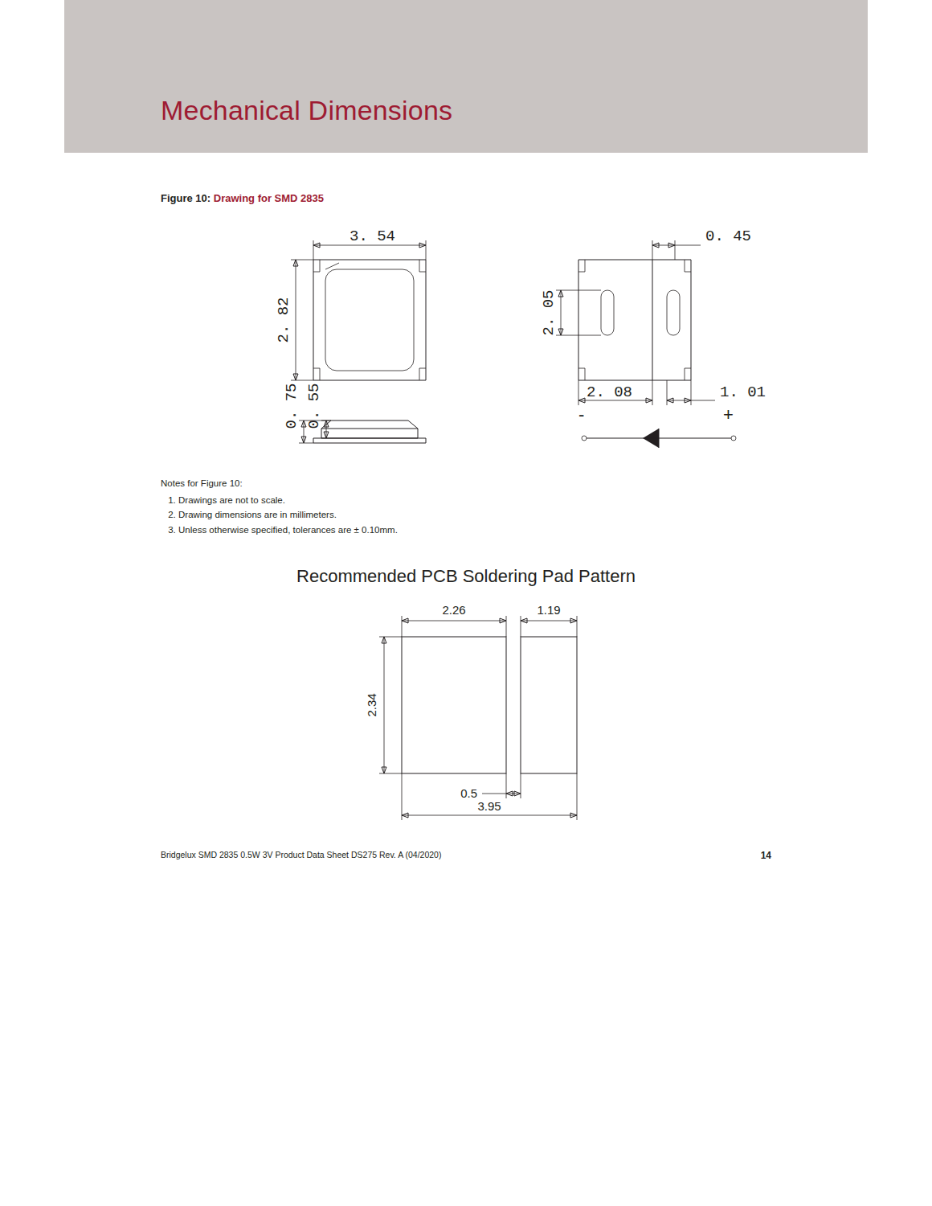Mechanical Dimensions
Figure 10: Drawing for SMD 2835
3. 54 2. 82 0. 45 2. 05 2. 08 1. 01 0. 75 0. 55 - +
Notes for Figure 10:
Drawings are not to scale.
Drawing dimensions are in millimeters.
Unless otherwise specified, tolerances are ± 0.10mm.
Recommended PCB Soldering Pad Pattern 2.26 1.19 2.34 0.5 3.95
14 Bridgelux SMD 2835 0.5W 3V Product Data Sheet DS275 Rev. A (04/2020)